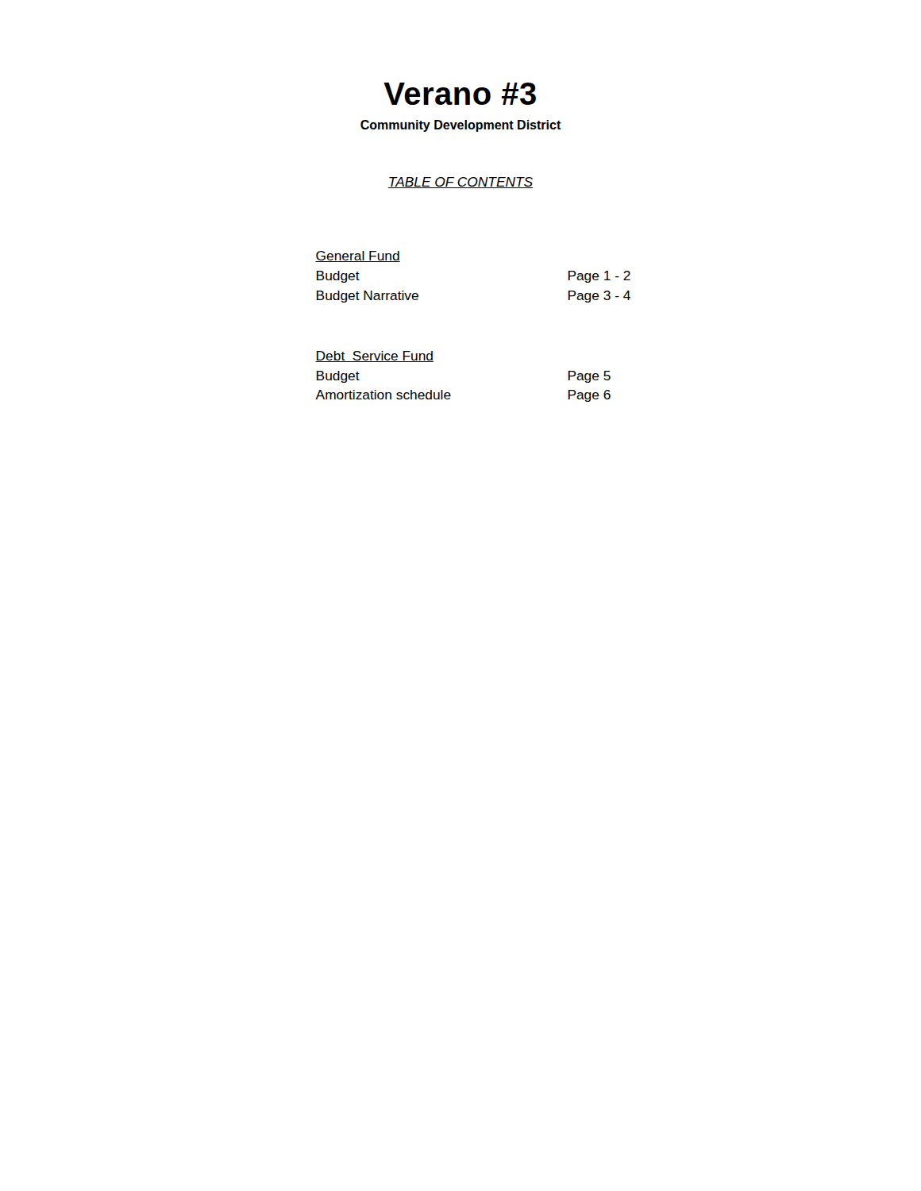Verano #3
Community Development District
TABLE OF CONTENTS
General Fund
| Budget | Page 1 - 2 |
| Budget Narrative | Page 3 - 4 |
Debt Service Fund
| Budget | Page 5 |
| Amortization schedule | Page 6 |